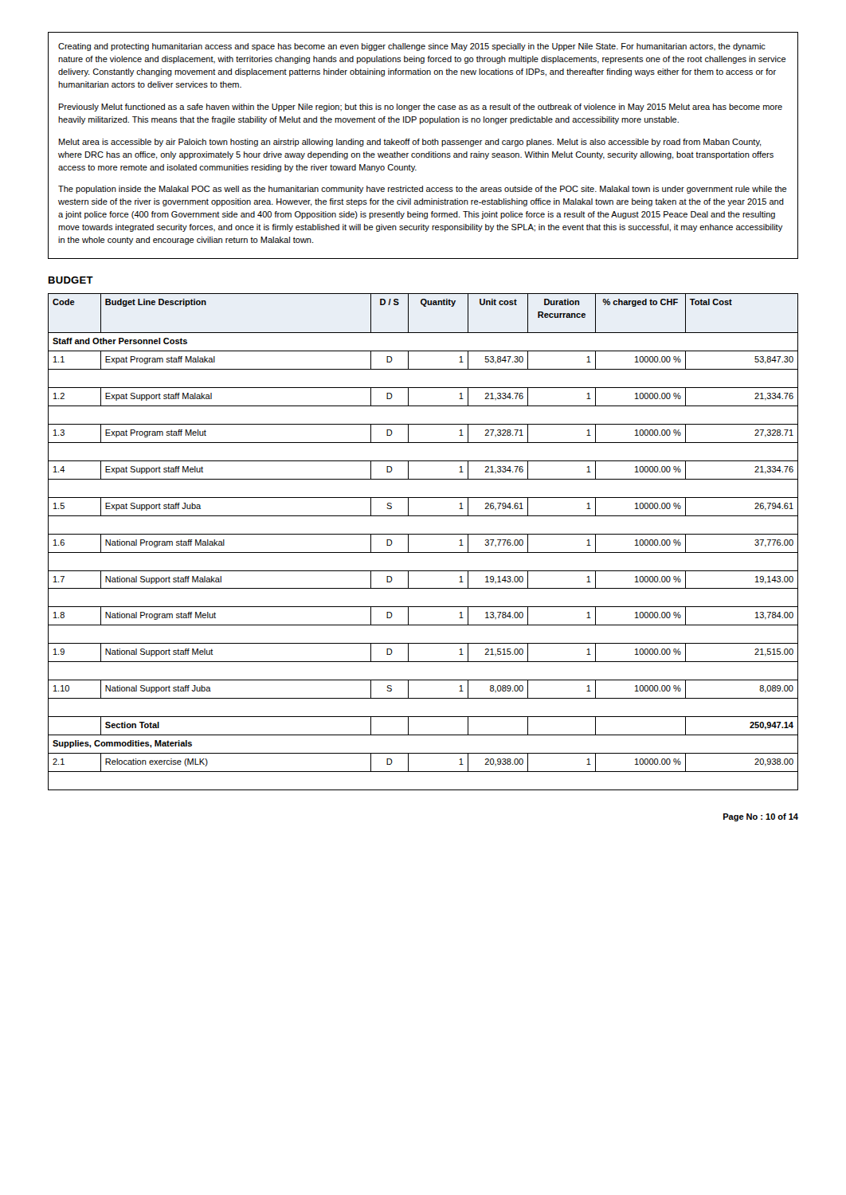Creating and protecting humanitarian access and space has become an even bigger challenge since May 2015 specially in the Upper Nile State. For humanitarian actors, the dynamic nature of the violence and displacement, with territories changing hands and populations being forced to go through multiple displacements, represents one of the root challenges in service delivery. Constantly changing movement and displacement patterns hinder obtaining information on the new locations of IDPs, and thereafter finding ways either for them to access or for humanitarian actors to deliver services to them.
Previously Melut functioned as a safe haven within the Upper Nile region; but this is no longer the case as as a result of the outbreak of violence in May 2015 Melut area has become more heavily militarized. This means that the fragile stability of Melut and the movement of the IDP population is no longer predictable and accessibility more unstable.
Melut area is accessible by air Paloich town hosting an airstrip allowing landing and takeoff of both passenger and cargo planes. Melut is also accessible by road from Maban County, where DRC has an office, only approximately 5 hour drive away depending on the weather conditions and rainy season. Within Melut County, security allowing, boat transportation offers access to more remote and isolated communities residing by the river toward Manyo County.
The population inside the Malakal POC as well as the humanitarian community have restricted access to the areas outside of the POC site. Malakal town is under government rule while the western side of the river is government opposition area. However, the first steps for the civil administration re-establishing office in Malakal town are being taken at the of the year 2015 and a joint police force (400 from Government side and 400 from Opposition side) is presently being formed. This joint police force is a result of the August 2015 Peace Deal and the resulting move towards integrated security forces, and once it is firmly established it will be given security responsibility by the SPLA; in the event that this is successful, it may enhance accessibility in the whole county and encourage civilian return to Malakal town.
BUDGET
| Code | Budget Line Description | D / S | Quantity | Unit cost | Duration Recurrance | % charged to CHF | Total Cost |
| --- | --- | --- | --- | --- | --- | --- | --- |
| Staff and Other Personnel Costs |
| 1.1 | Expat Program staff Malakal | D | 1 | 53,847.30 | 1 | 10000.00 % | 53,847.30 |
| 1.2 | Expat Support staff Malakal | D | 1 | 21,334.76 | 1 | 10000.00 % | 21,334.76 |
| 1.3 | Expat Program staff Melut | D | 1 | 27,328.71 | 1 | 10000.00 % | 27,328.71 |
| 1.4 | Expat Support staff Melut | D | 1 | 21,334.76 | 1 | 10000.00 % | 21,334.76 |
| 1.5 | Expat Support staff Juba | S | 1 | 26,794.61 | 1 | 10000.00 % | 26,794.61 |
| 1.6 | National Program staff Malakal | D | 1 | 37,776.00 | 1 | 10000.00 % | 37,776.00 |
| 1.7 | National Support staff Malakal | D | 1 | 19,143.00 | 1 | 10000.00 % | 19,143.00 |
| 1.8 | National Program staff Melut | D | 1 | 13,784.00 | 1 | 10000.00 % | 13,784.00 |
| 1.9 | National Support staff Melut | D | 1 | 21,515.00 | 1 | 10000.00 % | 21,515.00 |
| 1.10 | National Support staff Juba | S | 1 | 8,089.00 | 1 | 10000.00 % | 8,089.00 |
| | Section Total | | | | | | 250,947.14 |
| Supplies, Commodities, Materials |
| 2.1 | Relocation exercise (MLK) | D | 1 | 20,938.00 | 1 | 10000.00 % | 20,938.00 |
Page No : 10 of 14